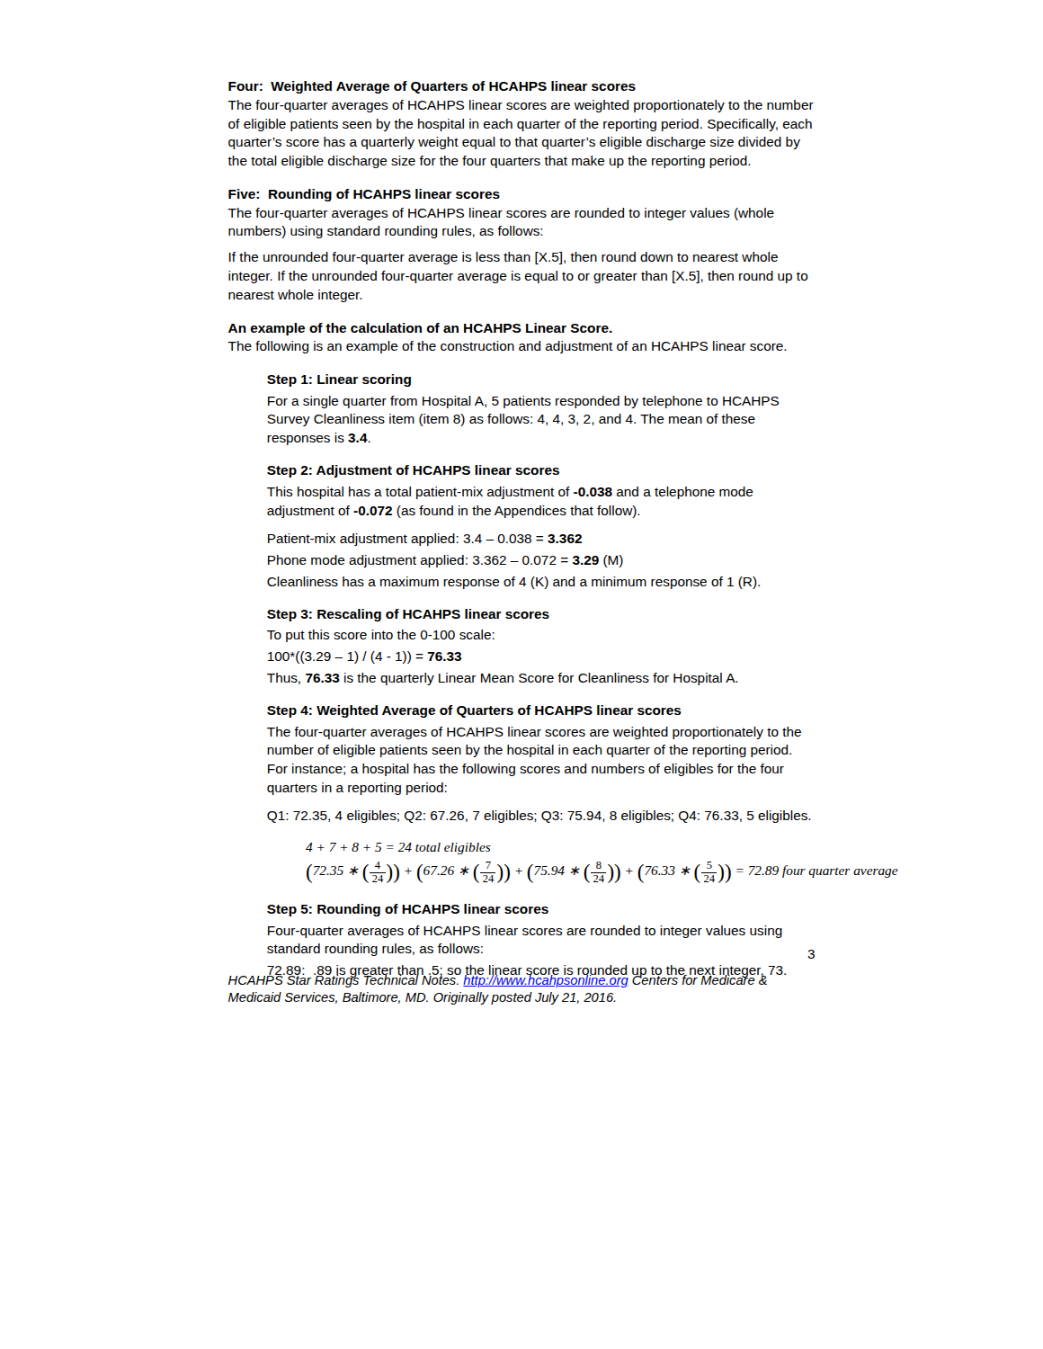Four: Weighted Average of Quarters of HCAHPS linear scores
The four-quarter averages of HCAHPS linear scores are weighted proportionately to the number of eligible patients seen by the hospital in each quarter of the reporting period. Specifically, each quarter’s score has a quarterly weight equal to that quarter’s eligible discharge size divided by the total eligible discharge size for the four quarters that make up the reporting period.
Five: Rounding of HCAHPS linear scores
The four-quarter averages of HCAHPS linear scores are rounded to integer values (whole numbers) using standard rounding rules, as follows:
If the unrounded four-quarter average is less than [X.5], then round down to nearest whole integer. If the unrounded four-quarter average is equal to or greater than [X.5], then round up to nearest whole integer.
An example of the calculation of an HCAHPS Linear Score.
The following is an example of the construction and adjustment of an HCAHPS linear score.
Step 1: Linear scoring
For a single quarter from Hospital A, 5 patients responded by telephone to HCAHPS Survey Cleanliness item (item 8) as follows: 4, 4, 3, 2, and 4. The mean of these responses is 3.4.
Step 2: Adjustment of HCAHPS linear scores
This hospital has a total patient-mix adjustment of -0.038 and a telephone mode adjustment of -0.072 (as found in the Appendices that follow).
Patient-mix adjustment applied: 3.4 – 0.038 = 3.362
Phone mode adjustment applied: 3.362 – 0.072 = 3.29 (M)
Cleanliness has a maximum response of 4 (K) and a minimum response of 1 (R).
Step 3: Rescaling of HCAHPS linear scores
To put this score into the 0-100 scale:
100*((3.29 – 1) / (4 - 1)) = 76.33
Thus, 76.33 is the quarterly Linear Mean Score for Cleanliness for Hospital A.
Step 4: Weighted Average of Quarters of HCAHPS linear scores
The four-quarter averages of HCAHPS linear scores are weighted proportionately to the number of eligible patients seen by the hospital in each quarter of the reporting period. For instance; a hospital has the following scores and numbers of eligibles for the four quarters in a reporting period:
Q1: 72.35, 4 eligibles; Q2: 67.26, 7 eligibles; Q3: 75.94, 8 eligibles; Q4: 76.33, 5 eligibles.
4 + 7 + 8 + 5 = 24 total eligibles
(72.35 ∗ (424)) + (67.26 ∗ (724)) + (75.94 ∗ (824)) + (76.33 ∗ (524)) = 72.89 four quarter average
Step 5: Rounding of HCAHPS linear scores
Four-quarter averages of HCAHPS linear scores are rounded to integer values using standard rounding rules, as follows:
72.89: .89 is greater than .5; so the linear score is rounded up to the next integer, 73.
3
HCAHPS Star Ratings Technical Notes. http://www.hcahpsonline.org Centers for Medicare & Medicaid Services, Baltimore, MD. Originally posted July 21, 2016.